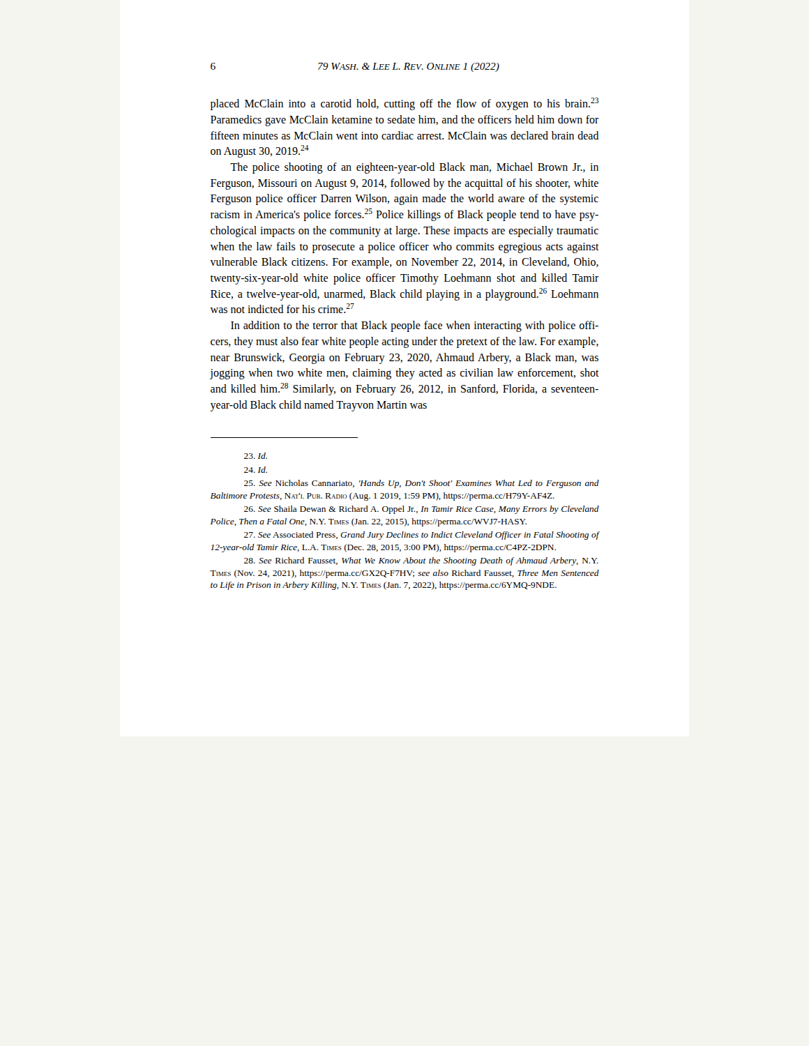6 79 WASH. & LEE L. REV. ONLINE 1 (2022)
placed McClain into a carotid hold, cutting off the flow of oxygen to his brain.23 Paramedics gave McClain ketamine to sedate him, and the officers held him down for fifteen minutes as McClain went into cardiac arrest. McClain was declared brain dead on August 30, 2019.24
The police shooting of an eighteen-year-old Black man, Michael Brown Jr., in Ferguson, Missouri on August 9, 2014, followed by the acquittal of his shooter, white Ferguson police officer Darren Wilson, again made the world aware of the systemic racism in America's police forces.25 Police killings of Black people tend to have psychological impacts on the community at large. These impacts are especially traumatic when the law fails to prosecute a police officer who commits egregious acts against vulnerable Black citizens. For example, on November 22, 2014, in Cleveland, Ohio, twenty-six-year-old white police officer Timothy Loehmann shot and killed Tamir Rice, a twelve-year-old, unarmed, Black child playing in a playground.26 Loehmann was not indicted for his crime.27
In addition to the terror that Black people face when interacting with police officers, they must also fear white people acting under the pretext of the law. For example, near Brunswick, Georgia on February 23, 2020, Ahmaud Arbery, a Black man, was jogging when two white men, claiming they acted as civilian law enforcement, shot and killed him.28 Similarly, on February 26, 2012, in Sanford, Florida, a seventeen-year-old Black child named Trayvon Martin was
23. Id.
24. Id.
25. See Nicholas Cannariato, 'Hands Up, Don't Shoot' Examines What Led to Ferguson and Baltimore Protests, Nat'l Pub. Radio (Aug. 1 2019, 1:59 PM), https://perma.cc/H79Y-AF4Z.
26. See Shaila Dewan & Richard A. Oppel Jr., In Tamir Rice Case, Many Errors by Cleveland Police, Then a Fatal One, N.Y. Times (Jan. 22, 2015), https://perma.cc/WVJ7-HASY.
27. See Associated Press, Grand Jury Declines to Indict Cleveland Officer in Fatal Shooting of 12-year-old Tamir Rice, L.A. Times (Dec. 28, 2015, 3:00 PM), https://perma.cc/C4PZ-2DPN.
28. See Richard Fausset, What We Know About the Shooting Death of Ahmaud Arbery, N.Y. Times (Nov. 24, 2021), https://perma.cc/GX2Q-F7HV; see also Richard Fausset, Three Men Sentenced to Life in Prison in Arbery Killing, N.Y. Times (Jan. 7, 2022), https://perma.cc/6YMQ-9NDE.